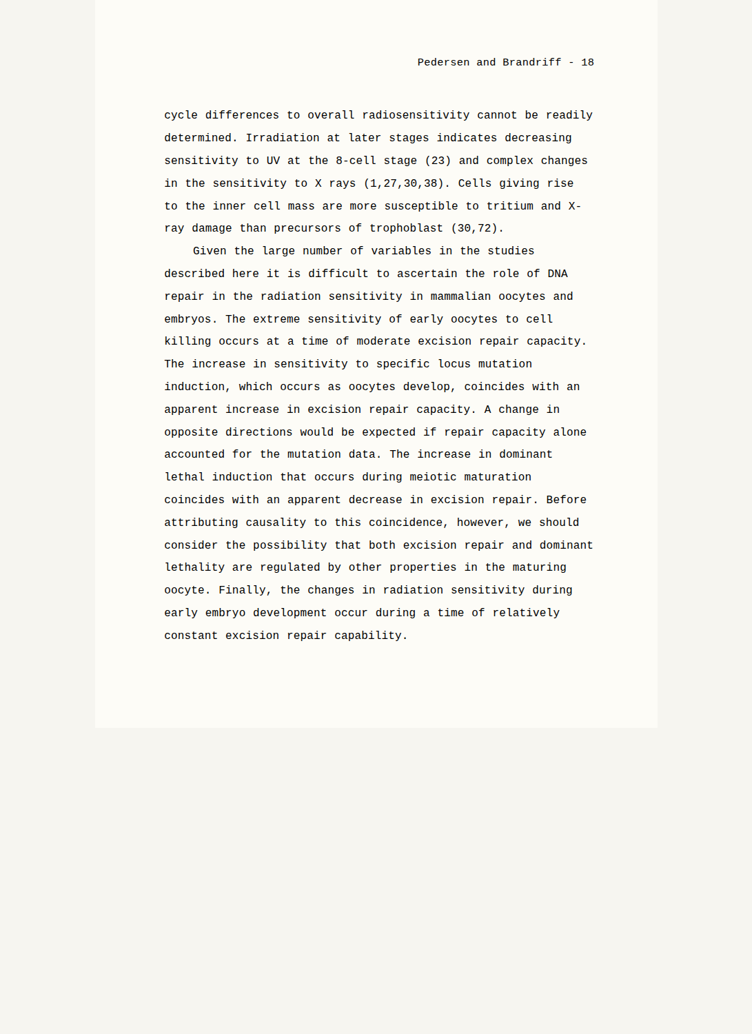Pedersen and Brandriff - 18
cycle differences to overall radiosensitivity cannot be readily determined. Irradiation at later stages indicates decreasing sensitivity to UV at the 8-cell stage (23) and complex changes in the sensitivity to X rays (1,27,30,38). Cells giving rise to the inner cell mass are more susceptible to tritium and X-ray damage than precursors of trophoblast (30,72).
Given the large number of variables in the studies described here it is difficult to ascertain the role of DNA repair in the radiation sensitivity in mammalian oocytes and embryos. The extreme sensitivity of early oocytes to cell killing occurs at a time of moderate excision repair capacity. The increase in sensitivity to specific locus mutation induction, which occurs as oocytes develop, coincides with an apparent increase in excision repair capacity. A change in opposite directions would be expected if repair capacity alone accounted for the mutation data. The increase in dominant lethal induction that occurs during meiotic maturation coincides with an apparent decrease in excision repair. Before attributing causality to this coincidence, however, we should consider the possibility that both excision repair and dominant lethality are regulated by other properties in the maturing oocyte. Finally, the changes in radiation sensitivity during early embryo development occur during a time of relatively constant excision repair capability.